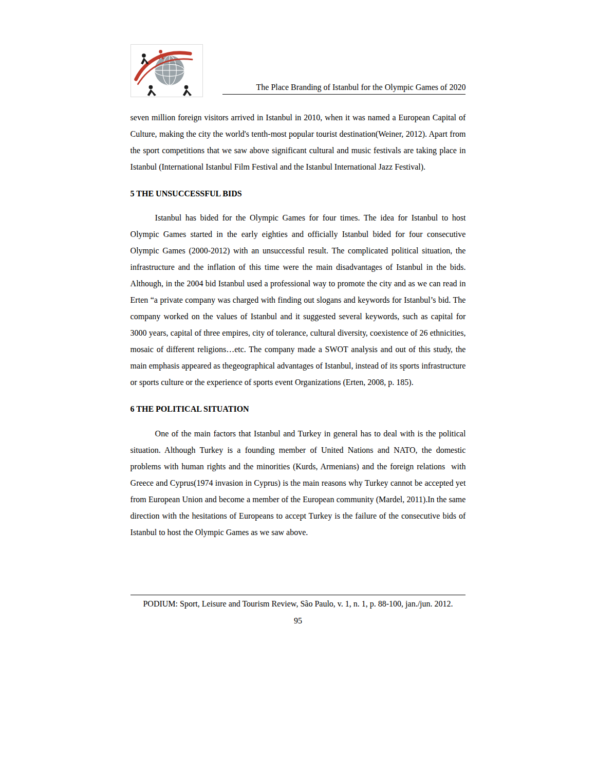The Place Branding of Istanbul for the Olympic Games of 2020
seven million foreign visitors arrived in Istanbul in 2010, when it was named a European Capital of Culture, making the city the world's tenth-most popular tourist destination(Weiner, 2012). Apart from the sport competitions that we saw above significant cultural and music festivals are taking place in Istanbul (International Istanbul Film Festival and the Istanbul International Jazz Festival).
5 THE UNSUCCESSFUL BIDS
Istanbul has bided for the Olympic Games for four times. The idea for Istanbul to host Olympic Games started in the early eighties and officially Istanbul bided for four consecutive Olympic Games (2000-2012) with an unsuccessful result. The complicated political situation, the infrastructure and the inflation of this time were the main disadvantages of Istanbul in the bids. Although, in the 2004 bid Istanbul used a professional way to promote the city and as we can read in Erten “a private company was charged with finding out slogans and keywords for Istanbul’s bid. The company worked on the values of Istanbul and it suggested several keywords, such as capital for 3000 years, capital of three empires, city of tolerance, cultural diversity, coexistence of 26 ethnicities, mosaic of different religions…etc. The company made a SWOT analysis and out of this study, the main emphasis appeared as thegeographical advantages of Istanbul, instead of its sports infrastructure or sports culture or the experience of sports event Organizations (Erten, 2008, p. 185).
6 THE POLITICAL SITUATION
One of the main factors that Istanbul and Turkey in general has to deal with is the political situation. Although Turkey is a founding member of United Nations and NATO, the domestic problems with human rights and the minorities (Kurds, Armenians) and the foreign relations with Greece and Cyprus(1974 invasion in Cyprus) is the main reasons why Turkey cannot be accepted yet from European Union and become a member of the European community (Mardel, 2011).In the same direction with the hesitations of Europeans to accept Turkey is the failure of the consecutive bids of Istanbul to host the Olympic Games as we saw above.
PODIUM: Sport, Leisure and Tourism Review, São Paulo, v. 1, n. 1, p. 88-100, jan./jun. 2012.
95